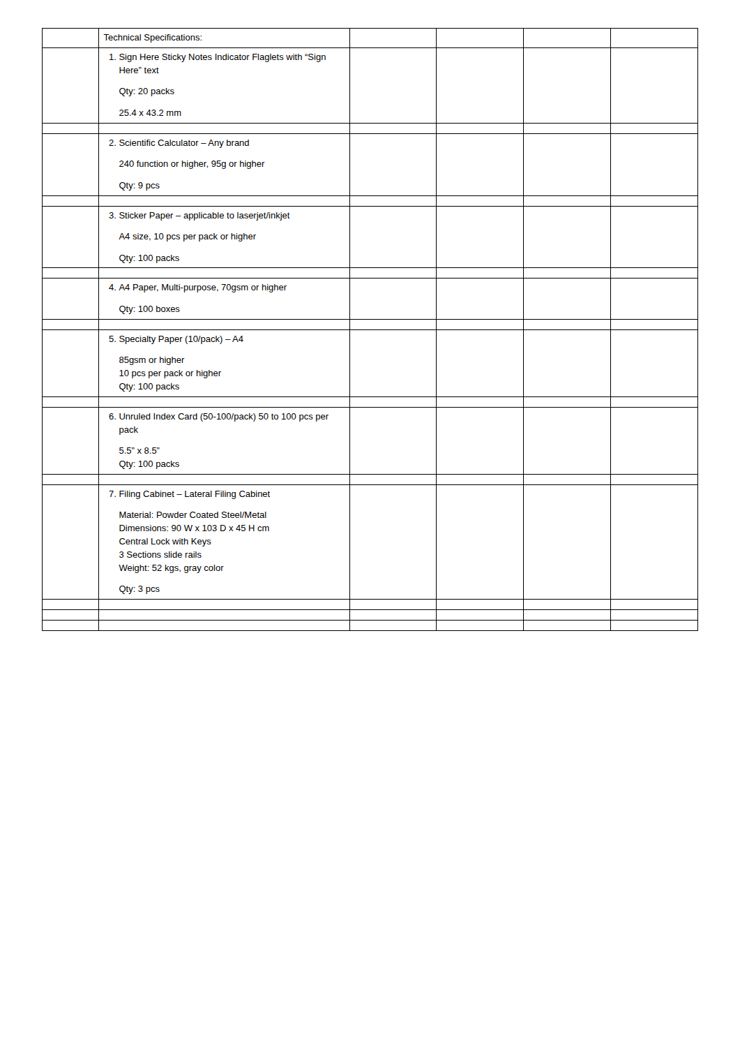| | Technical Specifications: | | | | |
| | Sign Here Sticky Notes Indicator Flaglets with “Sign Here” text Qty: 20 packs 25.4 x 43.2 mm | | | | |
| | Scientific Calculator – Any brand 240 function or higher, 95g or higher Qty: 9 pcs | | | | |
| | Sticker Paper – applicable to laserjet/inkjet A4 size, 10 pcs per pack or higher Qty: 100 packs | | | | |
| | A4 Paper, Multi-purpose, 70gsm or higher Qty: 100 boxes | | | | |
| | Specialty Paper (10/pack) – A4 85gsm or higher 10 pcs per pack or higher Qty: 100 packs | | | | |
| | Unruled Index Card (50-100/pack) 50 to 100 pcs per pack 5.5” x 8.5” Qty: 100 packs | | | | |
| | Filing Cabinet – Lateral Filing Cabinet Material: Powder Coated Steel/Metal Dimensions: 90 W x 103 D x 45 H cm Central Lock with Keys 3 Sections slide rails Weight: 52 kgs, gray color Qty: 3 pcs | | | | |